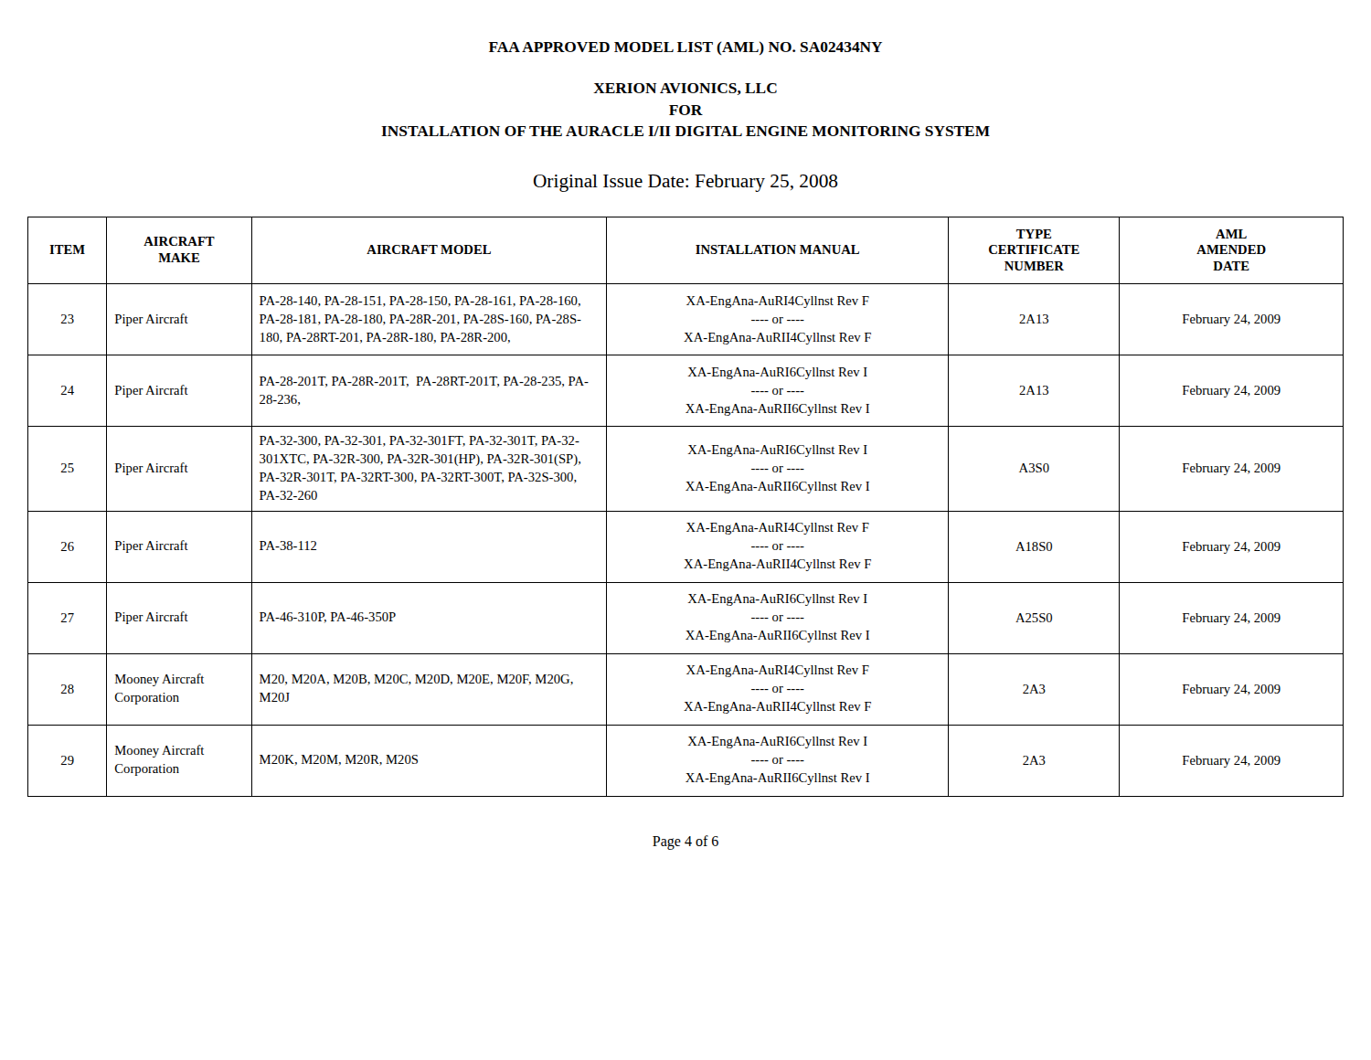FAA APPROVED MODEL LIST (AML) NO. SA02434NY
XERION AVIONICS, LLC
FOR
INSTALLATION OF THE AURACLE I/II DIGITAL ENGINE MONITORING SYSTEM
Original Issue Date: February 25, 2008
| ITEM | AIRCRAFT MAKE | AIRCRAFT MODEL | INSTALLATION MANUAL | TYPE CERTIFICATE NUMBER | AML AMENDED DATE |
| --- | --- | --- | --- | --- | --- |
| 23 | Piper Aircraft | PA-28-140, PA-28-151, PA-28-150, PA-28-161, PA-28-160, PA-28-181, PA-28-180, PA-28R-201, PA-28S-160, PA-28S-180, PA-28RT-201, PA-28R-180, PA-28R-200, | XA-EngAna-AuRI4Cyllnst Rev F ---- or ---- XA-EngAna-AuRII4Cyllnst Rev F | 2A13 | February 24, 2009 |
| 24 | Piper Aircraft | PA-28-201T, PA-28R-201T, PA-28RT-201T, PA-28-235, PA-28-236, | XA-EngAna-AuRI6Cyllnst Rev I ---- or ---- XA-EngAna-AuRII6Cyllnst Rev I | 2A13 | February 24, 2009 |
| 25 | Piper Aircraft | PA-32-300, PA-32-301, PA-32-301FT, PA-32-301T, PA-32-301XTC, PA-32R-300, PA-32R-301(HP), PA-32R-301(SP), PA-32R-301T, PA-32RT-300, PA-32RT-300T, PA-32S-300, PA-32-260 | XA-EngAna-AuRI6Cyllnst Rev I ---- or ---- XA-EngAna-AuRII6Cyllnst Rev I | A3S0 | February 24, 2009 |
| 26 | Piper Aircraft | PA-38-112 | XA-EngAna-AuRI4Cyllnst Rev F ---- or ---- XA-EngAna-AuRII4Cyllnst Rev F | A18S0 | February 24, 2009 |
| 27 | Piper Aircraft | PA-46-310P, PA-46-350P | XA-EngAna-AuRI6Cyllnst Rev I ---- or ---- XA-EngAna-AuRII6Cyllnst Rev I | A25S0 | February 24, 2009 |
| 28 | Mooney Aircraft Corporation | M20, M20A, M20B, M20C, M20D, M20E, M20F, M20G, M20J | XA-EngAna-AuRI4Cyllnst Rev F ---- or ---- XA-EngAna-AuRII4Cyllnst Rev F | 2A3 | February 24, 2009 |
| 29 | Mooney Aircraft Corporation | M20K, M20M, M20R, M20S | XA-EngAna-AuRI6Cyllnst Rev I ---- or ---- XA-EngAna-AuRII6Cyllnst Rev I | 2A3 | February 24, 2009 |
Page 4 of 6